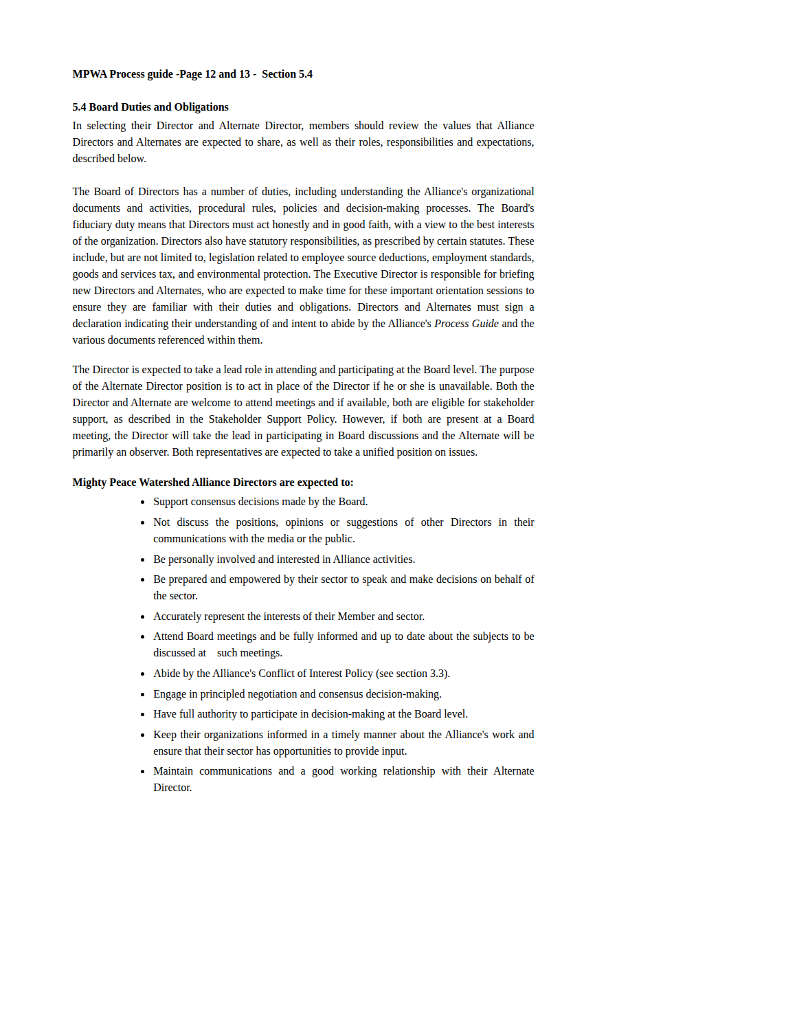MPWA Process guide -Page 12 and 13 - Section 5.4
5.4 Board Duties and Obligations
In selecting their Director and Alternate Director, members should review the values that Alliance Directors and Alternates are expected to share, as well as their roles, responsibilities and expectations, described below.
The Board of Directors has a number of duties, including understanding the Alliance's organizational documents and activities, procedural rules, policies and decision-making processes. The Board's fiduciary duty means that Directors must act honestly and in good faith, with a view to the best interests of the organization. Directors also have statutory responsibilities, as prescribed by certain statutes. These include, but are not limited to, legislation related to employee source deductions, employment standards, goods and services tax, and environmental protection. The Executive Director is responsible for briefing new Directors and Alternates, who are expected to make time for these important orientation sessions to ensure they are familiar with their duties and obligations. Directors and Alternates must sign a declaration indicating their understanding of and intent to abide by the Alliance's Process Guide and the various documents referenced within them.
The Director is expected to take a lead role in attending and participating at the Board level. The purpose of the Alternate Director position is to act in place of the Director if he or she is unavailable. Both the Director and Alternate are welcome to attend meetings and if available, both are eligible for stakeholder support, as described in the Stakeholder Support Policy. However, if both are present at a Board meeting, the Director will take the lead in participating in Board discussions and the Alternate will be primarily an observer. Both representatives are expected to take a unified position on issues.
Mighty Peace Watershed Alliance Directors are expected to:
Support consensus decisions made by the Board.
Not discuss the positions, opinions or suggestions of other Directors in their communications with the media or the public.
Be personally involved and interested in Alliance activities.
Be prepared and empowered by their sector to speak and make decisions on behalf of the sector.
Accurately represent the interests of their Member and sector.
Attend Board meetings and be fully informed and up to date about the subjects to be discussed at such meetings.
Abide by the Alliance's Conflict of Interest Policy (see section 3.3).
Engage in principled negotiation and consensus decision-making.
Have full authority to participate in decision-making at the Board level.
Keep their organizations informed in a timely manner about the Alliance's work and ensure that their sector has opportunities to provide input.
Maintain communications and a good working relationship with their Alternate Director.